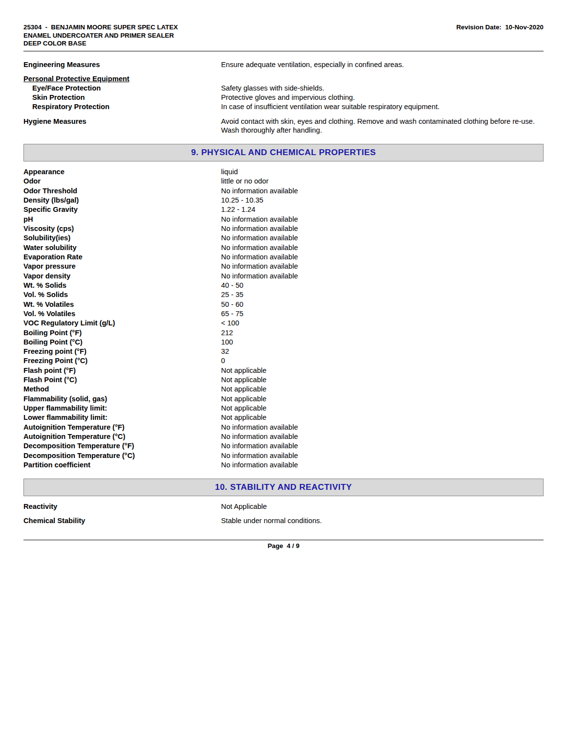25304 - BENJAMIN MOORE SUPER SPEC LATEX
ENAMEL UNDERCOATER AND PRIMER SEALER
DEEP COLOR BASE
Revision Date: 10-Nov-2020
| Engineering Measures | Ensure adequate ventilation, especially in confined areas. |
Personal Protective Equipment
| Eye/Face Protection | Safety glasses with side-shields. |
| Skin Protection | Protective gloves and impervious clothing. |
| Respiratory Protection | In case of insufficient ventilation wear suitable respiratory equipment. |
| Hygiene Measures | Avoid contact with skin, eyes and clothing. Remove and wash contaminated clothing before re-use. Wash thoroughly after handling. |
9. PHYSICAL AND CHEMICAL PROPERTIES
| Appearance | liquid |
| Odor | little or no odor |
| Odor Threshold | No information available |
| Density (lbs/gal) | 10.25 - 10.35 |
| Specific Gravity | 1.22 - 1.24 |
| pH | No information available |
| Viscosity (cps) | No information available |
| Solubility(ies) | No information available |
| Water solubility | No information available |
| Evaporation Rate | No information available |
| Vapor pressure | No information available |
| Vapor density | No information available |
| Wt. % Solids | 40 - 50 |
| Vol. % Solids | 25 - 35 |
| Wt. % Volatiles | 50 - 60 |
| Vol. % Volatiles | 65 - 75 |
| VOC Regulatory Limit (g/L) | < 100 |
| Boiling Point (°F) | 212 |
| Boiling Point (°C) | 100 |
| Freezing point (°F) | 32 |
| Freezing Point (°C) | 0 |
| Flash point (°F) | Not applicable |
| Flash Point (°C) | Not applicable |
| Method | Not applicable |
| Flammability (solid, gas) | Not applicable |
| Upper flammability limit: | Not applicable |
| Lower flammability limit: | Not applicable |
| Autoignition Temperature (°F) | No information available |
| Autoignition Temperature (°C) | No information available |
| Decomposition Temperature (°F) | No information available |
| Decomposition Temperature (°C) | No information available |
| Partition coefficient | No information available |
10. STABILITY AND REACTIVITY
| Reactivity | Not Applicable |
| Chemical Stability | Stable under normal conditions. |
Page 4 / 9